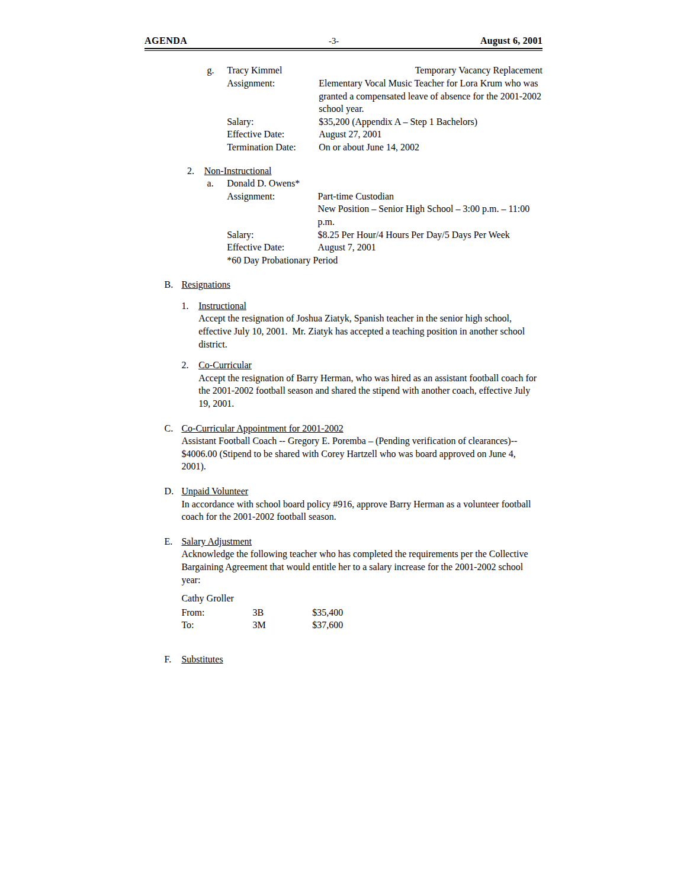AGENDA
-3-
August 6, 2001
g.
Tracy Kimmel
Temporary Vacancy Replacement
| Assignment: | Elementary Vocal Music Teacher for Lora Krum who was granted a compensated leave of absence for the 2001-2002 school year. |
| Salary: | $35,200 (Appendix A – Step 1 Bachelors) |
| Effective Date: | August 27, 2001 |
| Termination Date: | On or about June 14, 2002 |
2.
Non-Instructional
a.
Donald D. Owens*
| Assignment: | Part-time Custodian New Position – Senior High School – 3:00 p.m. – 11:00 p.m. |
| Salary: | $8.25 Per Hour/4 Hours Per Day/5 Days Per Week |
| Effective Date: | August 7, 2001 |
| *60 Day Probationary Period |
B.
Resignations
1.
Instructional
Accept the resignation of Joshua Ziatyk, Spanish teacher in the senior high school, effective July 10, 2001. Mr. Ziatyk has accepted a teaching position in another school district.
2.
Co-Curricular
Accept the resignation of Barry Herman, who was hired as an assistant football coach for the 2001-2002 football season and shared the stipend with another coach, effective July 19, 2001.
C.
Co-Curricular Appointment for 2001-2002
Assistant Football Coach -- Gregory E. Poremba – (Pending verification of clearances)-- $4006.00 (Stipend to be shared with Corey Hartzell who was board approved on June 4, 2001).
D.
Unpaid Volunteer
In accordance with school board policy #916, approve Barry Herman as a volunteer football coach for the 2001-2002 football season.
E.
Salary Adjustment
Acknowledge the following teacher who has completed the requirements per the Collective Bargaining Agreement that would entitle her to a salary increase for the 2001-2002 school year:
Cathy Groller
| From: | 3B | $35,400 |
| To: | 3M | $37,600 |
F.
Substitutes